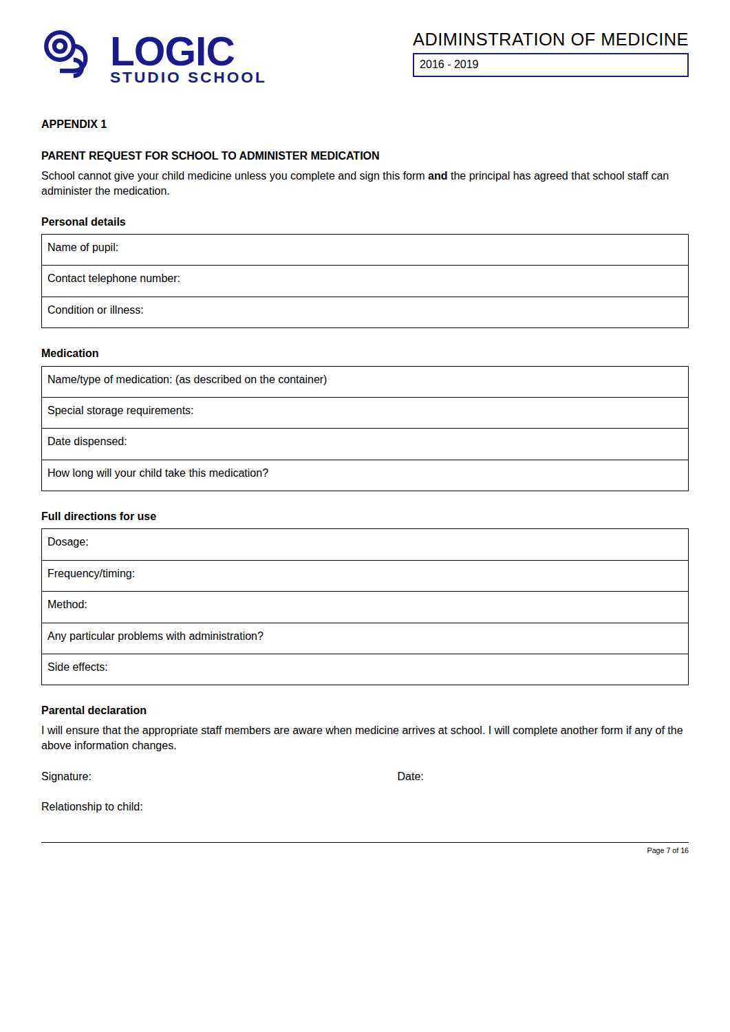LOGIC
STUDIO SCHOOL
ADIMINSTRATION OF MEDICINE
2016 - 2019
APPENDIX 1
PARENT REQUEST FOR SCHOOL TO ADMINISTER MEDICATION
School cannot give your child medicine unless you complete and sign this form and the principal has agreed that school staff can administer the medication.
Personal details
| Name of pupil: |
| Contact telephone number: |
| Condition or illness: |
Medication
| Name/type of medication: (as described on the container) |
| Special storage requirements: |
| Date dispensed: |
| How long will your child take this medication? |
Full directions for use
| Dosage: |
| Frequency/timing: |
| Method: |
| Any particular problems with administration? |
| Side effects: |
Parental declaration
I will ensure that the appropriate staff members are aware when medicine arrives at school. I will complete another form if any of the above information changes.
Signature:
Date:
Relationship to child:
Page 7 of 16